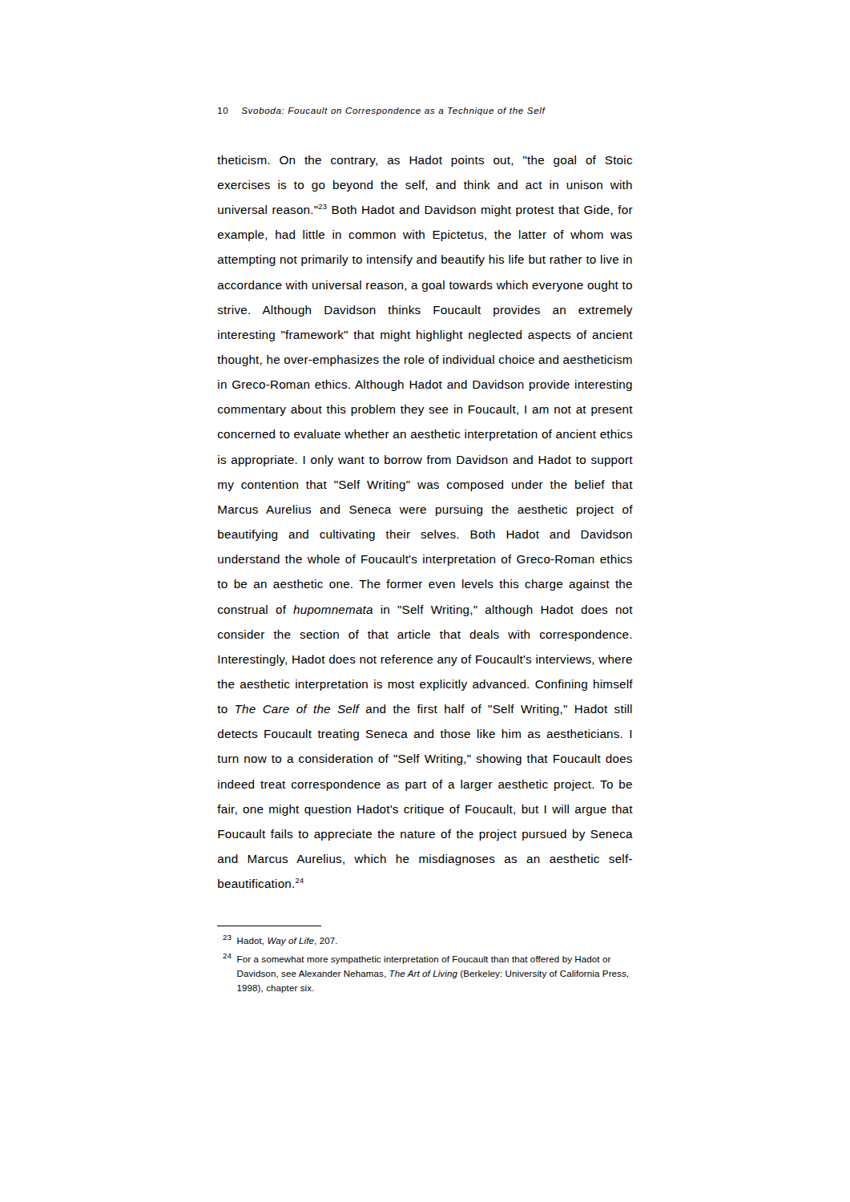10 Svoboda: Foucault on Correspondence as a Technique of the Self
theticism. On the contrary, as Hadot points out, "the goal of Stoic exercises is to go beyond the self, and think and act in unison with universal reason."23 Both Hadot and Davidson might protest that Gide, for example, had little in common with Epictetus, the latter of whom was attempting not primarily to intensify and beautify his life but rather to live in accordance with universal reason, a goal towards which everyone ought to strive. Although Davidson thinks Foucault provides an extremely interesting "framework" that might highlight neglected aspects of ancient thought, he over-emphasizes the role of individual choice and aestheticism in Greco-Roman ethics. Although Hadot and Davidson provide interesting commentary about this problem they see in Foucault, I am not at present concerned to evaluate whether an aesthetic interpretation of ancient ethics is appropriate. I only want to borrow from Davidson and Hadot to support my contention that "Self Writing" was composed under the belief that Marcus Aurelius and Seneca were pursuing the aesthetic project of beautifying and cultivating their selves. Both Hadot and Davidson understand the whole of Foucault's interpretation of Greco-Roman ethics to be an aesthetic one. The former even levels this charge against the construal of hupomnemata in "Self Writing," although Hadot does not consider the section of that article that deals with correspondence. Interestingly, Hadot does not reference any of Foucault's interviews, where the aesthetic interpretation is most explicitly advanced. Confining himself to The Care of the Self and the first half of "Self Writing," Hadot still detects Foucault treating Seneca and those like him as aestheticians. I turn now to a consideration of "Self Writing," showing that Foucault does indeed treat correspondence as part of a larger aesthetic project. To be fair, one might question Hadot's critique of Foucault, but I will argue that Foucault fails to appreciate the nature of the project pursued by Seneca and Marcus Aurelius, which he misdiagnoses as an aesthetic self-beautification.24
23 Hadot, Way of Life, 207.
24 For a somewhat more sympathetic interpretation of Foucault than that offered by Hadot or Davidson, see Alexander Nehamas, The Art of Living (Berkeley: University of California Press, 1998), chapter six.